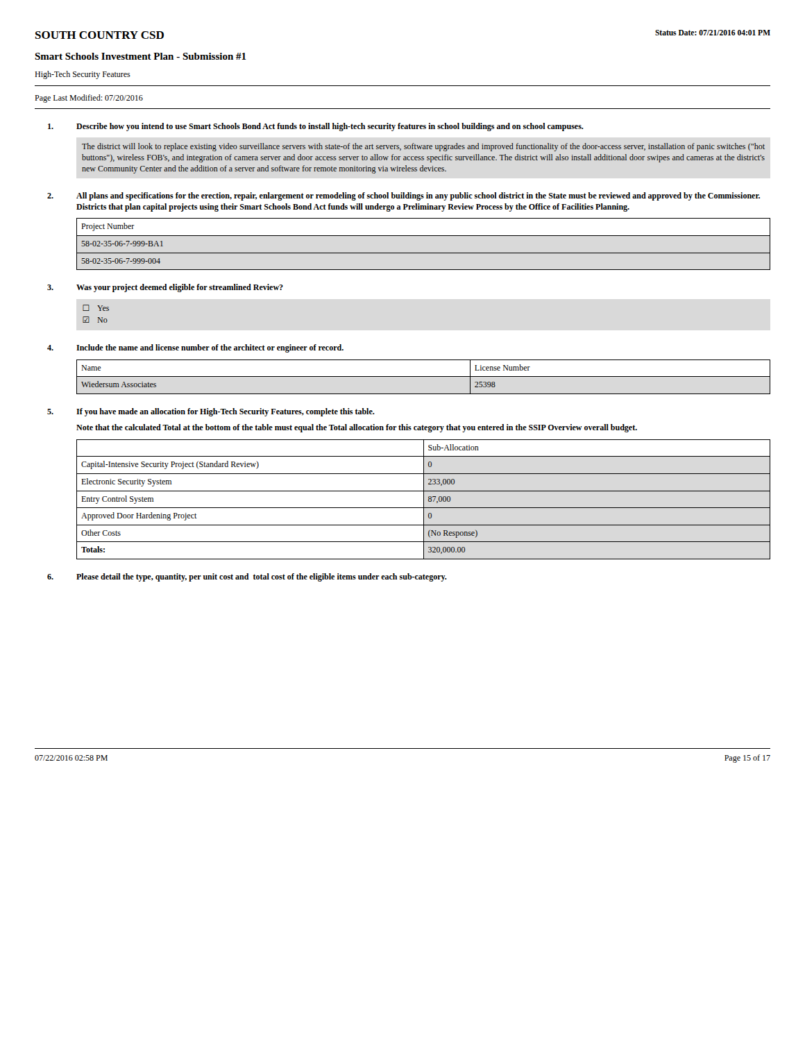Status Date: 07/21/2016 04:01 PM
SOUTH COUNTRY CSD
Smart Schools Investment Plan - Submission #1
High-Tech Security Features
Page Last Modified: 07/20/2016
Describe how you intend to use Smart Schools Bond Act funds to install high-tech security features in school buildings and on school campuses.
The district will look to replace existing video surveillance servers with state-of the art servers, software upgrades and improved functionality of the door-access server, installation of panic switches ("hot buttons"), wireless FOB's, and integration of camera server and door access server to allow for access specific surveillance. The district will also install additional door swipes and cameras at the district's new Community Center and the addition of a server and software for remote monitoring via wireless devices.
All plans and specifications for the erection, repair, enlargement or remodeling of school buildings in any public school district in the State must be reviewed and approved by the Commissioner. Districts that plan capital projects using their Smart Schools Bond Act funds will undergo a Preliminary Review Process by the Office of Facilities Planning.
| Project Number |
| --- |
| 58-02-35-06-7-999-BA1 |
| 58-02-35-06-7-999-004 |
Was your project deemed eligible for streamlined Review?
☐Yes
☑No
Include the name and license number of the architect or engineer of record.
| Name | License Number |
| --- | --- |
| Wiedersum Associates | 25398 |
If you have made an allocation for High-Tech Security Features, complete this table.
Note that the calculated Total at the bottom of the table must equal the Total allocation for this category that you entered in the SSIP Overview overall budget.
| | Sub-Allocation |
| --- | --- |
| Capital-Intensive Security Project (Standard Review) | 0 |
| Electronic Security System | 233,000 |
| Entry Control System | 87,000 |
| Approved Door Hardening Project | 0 |
| Other Costs | (No Response) |
| Totals: | 320,000.00 |
Please detail the type, quantity, per unit cost and total cost of the eligible items under each sub-category.
07/22/2016 02:58 PM Page 15 of 17